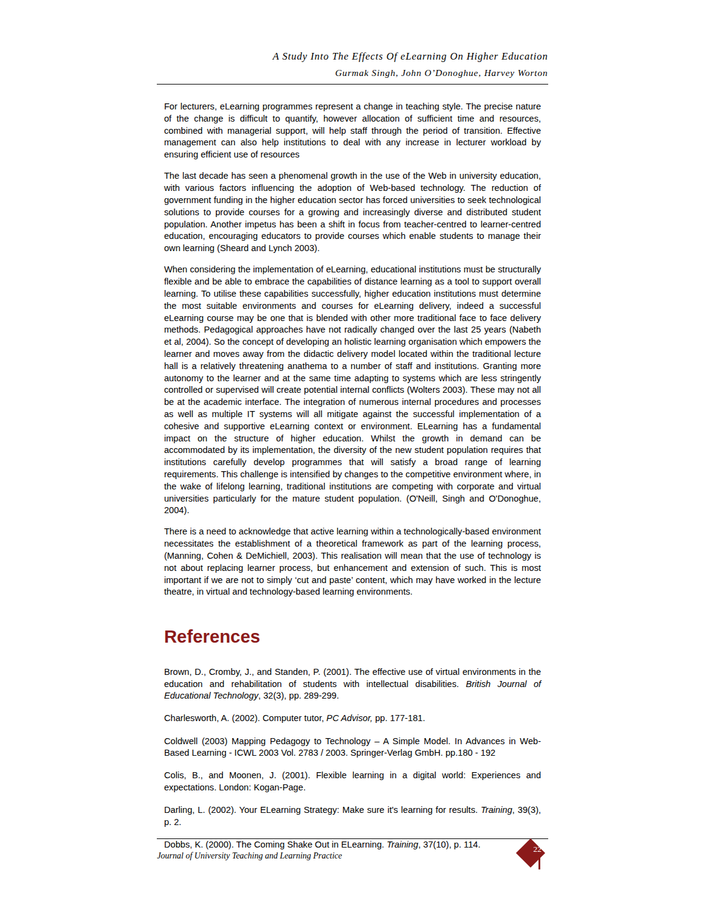A Study Into The Effects Of eLearning On Higher Education
Gurmak Singh, John O’Donoghue, Harvey Worton
For lecturers, eLearning programmes represent a change in teaching style. The precise nature of the change is difficult to quantify, however allocation of sufficient time and resources, combined with managerial support, will help staff through the period of transition. Effective management can also help institutions to deal with any increase in lecturer workload by ensuring efficient use of resources
The last decade has seen a phenomenal growth in the use of the Web in university education, with various factors influencing the adoption of Web-based technology. The reduction of government funding in the higher education sector has forced universities to seek technological solutions to provide courses for a growing and increasingly diverse and distributed student population. Another impetus has been a shift in focus from teacher-centred to learner-centred education, encouraging educators to provide courses which enable students to manage their own learning (Sheard and Lynch 2003).
When considering the implementation of eLearning, educational institutions must be structurally flexible and be able to embrace the capabilities of distance learning as a tool to support overall learning. To utilise these capabilities successfully, higher education institutions must determine the most suitable environments and courses for eLearning delivery, indeed a successful eLearning course may be one that is blended with other more traditional face to face delivery methods. Pedagogical approaches have not radically changed over the last 25 years (Nabeth et al, 2004). So the concept of developing an holistic learning organisation which empowers the learner and moves away from the didactic delivery model located within the traditional lecture hall is a relatively threatening anathema to a number of staff and institutions. Granting more autonomy to the learner and at the same time adapting to systems which are less stringently controlled or supervised will create potential internal conflicts (Wolters 2003). These may not all be at the academic interface. The integration of numerous internal procedures and processes as well as multiple IT systems will all mitigate against the successful implementation of a cohesive and supportive eLearning context or environment. ELearning has a fundamental impact on the structure of higher education. Whilst the growth in demand can be accommodated by its implementation, the diversity of the new student population requires that institutions carefully develop programmes that will satisfy a broad range of learning requirements. This challenge is intensified by changes to the competitive environment where, in the wake of lifelong learning, traditional institutions are competing with corporate and virtual universities particularly for the mature student population. (O'Neill, Singh and O'Donoghue, 2004).
There is a need to acknowledge that active learning within a technologically-based environment necessitates the establishment of a theoretical framework as part of the learning process, (Manning, Cohen & DeMichiell, 2003). This realisation will mean that the use of technology is not about replacing learner process, but enhancement and extension of such. This is most important if we are not to simply ‘cut and paste’ content, which may have worked in the lecture theatre, in virtual and technology-based learning environments.
References
Brown, D., Cromby, J., and Standen, P. (2001). The effective use of virtual environments in the education and rehabilitation of students with intellectual disabilities. British Journal of Educational Technology, 32(3), pp. 289-299.
Charlesworth, A. (2002). Computer tutor, PC Advisor, pp. 177-181.
Coldwell (2003) Mapping Pedagogy to Technology – A Simple Model. In Advances in Web-Based Learning - ICWL 2003 Vol. 2783 / 2003. Springer-Verlag GmbH. pp.180 - 192
Colis, B., and Moonen, J. (2001). Flexible learning in a digital world: Experiences and expectations. London: Kogan-Page.
Darling, L. (2002). Your ELearning Strategy: Make sure it's learning for results. Training, 39(3), p. 2.
Dobbs, K. (2000). The Coming Shake Out in ELearning. Training, 37(10), p. 114.
Journal of University Teaching and Learning Practice
22